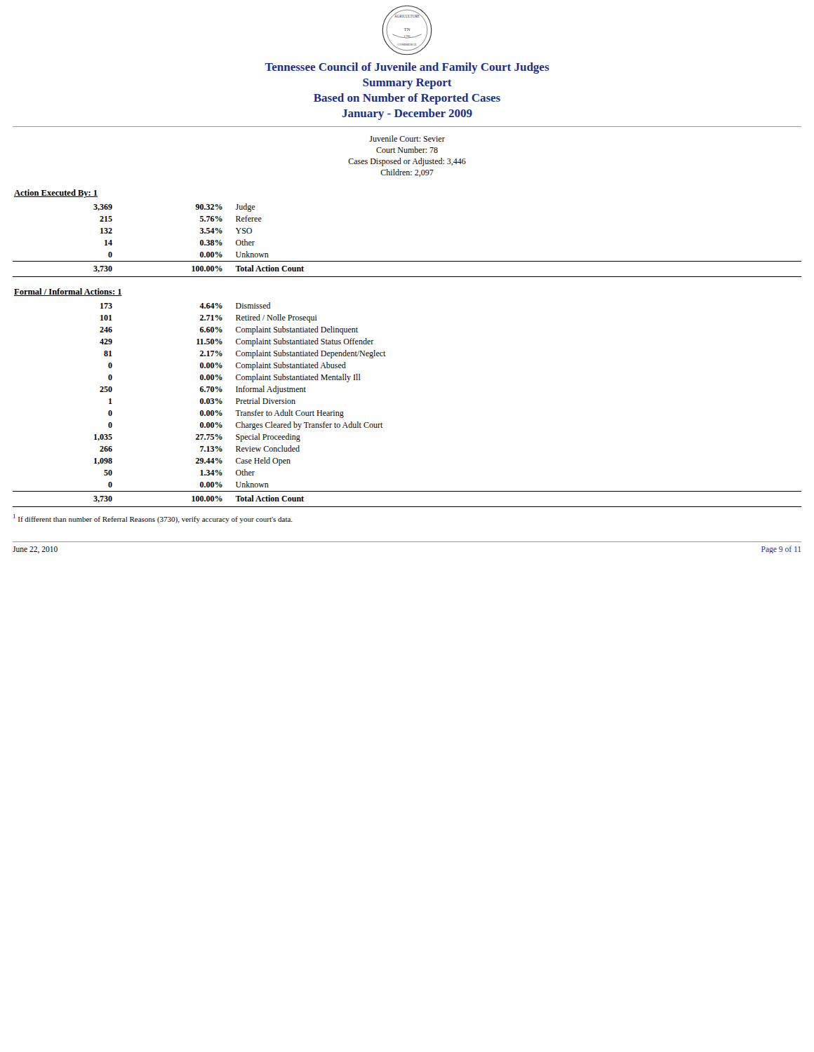AGRICULTURE COMMERCE TN 1796
Tennessee Council of Juvenile and Family Court Judges
Summary Report
Based on Number of Reported Cases
January - December 2009
Juvenile Court: Sevier
Court Number: 78
Cases Disposed or Adjusted: 3,446
Children: 2,097
Action Executed By: 1
| 3,369 | 90.32% | Judge |
| 215 | 5.76% | Referee |
| 132 | 3.54% | YSO |
| 14 | 0.38% | Other |
| 0 | 0.00% | Unknown |
| 3,730 | 100.00% | Total Action Count |
Formal / Informal Actions: 1
| 173 | 4.64% | Dismissed |
| 101 | 2.71% | Retired / Nolle Prosequi |
| 246 | 6.60% | Complaint Substantiated Delinquent |
| 429 | 11.50% | Complaint Substantiated Status Offender |
| 81 | 2.17% | Complaint Substantiated Dependent/Neglect |
| 0 | 0.00% | Complaint Substantiated Abused |
| 0 | 0.00% | Complaint Substantiated Mentally Ill |
| 250 | 6.70% | Informal Adjustment |
| 1 | 0.03% | Pretrial Diversion |
| 0 | 0.00% | Transfer to Adult Court Hearing |
| 0 | 0.00% | Charges Cleared by Transfer to Adult Court |
| 1,035 | 27.75% | Special Proceeding |
| 266 | 7.13% | Review Concluded |
| 1,098 | 29.44% | Case Held Open |
| 50 | 1.34% | Other |
| 0 | 0.00% | Unknown |
| 3,730 | 100.00% | Total Action Count |
1 If different than number of Referral Reasons (3730), verify accuracy of your court's data.
June 22, 2010
Page 9 of 11